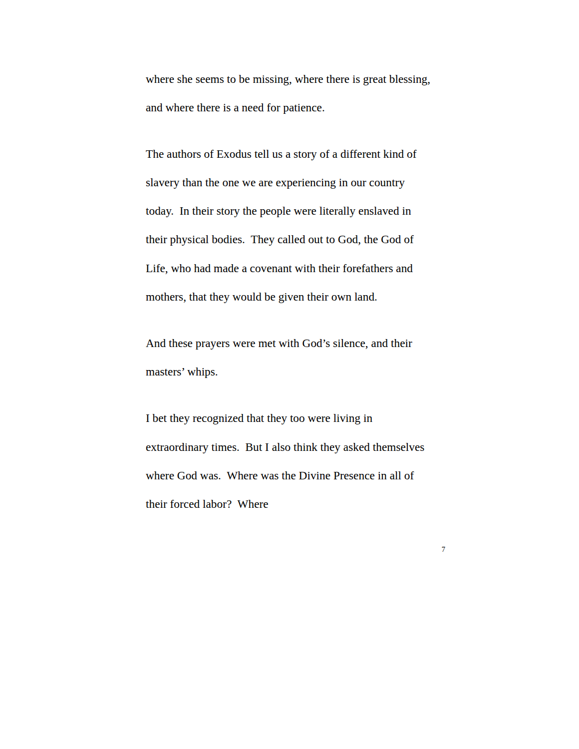where she seems to be missing, where there is great blessing, and where there is a need for patience.
The authors of Exodus tell us a story of a different kind of slavery than the one we are experiencing in our country today. In their story the people were literally enslaved in their physical bodies. They called out to God, the God of Life, who had made a covenant with their forefathers and mothers, that they would be given their own land.
And these prayers were met with God’s silence, and their masters’ whips.
I bet they recognized that they too were living in extraordinary times. But I also think they asked themselves where God was. Where was the Divine Presence in all of their forced labor? Where
7